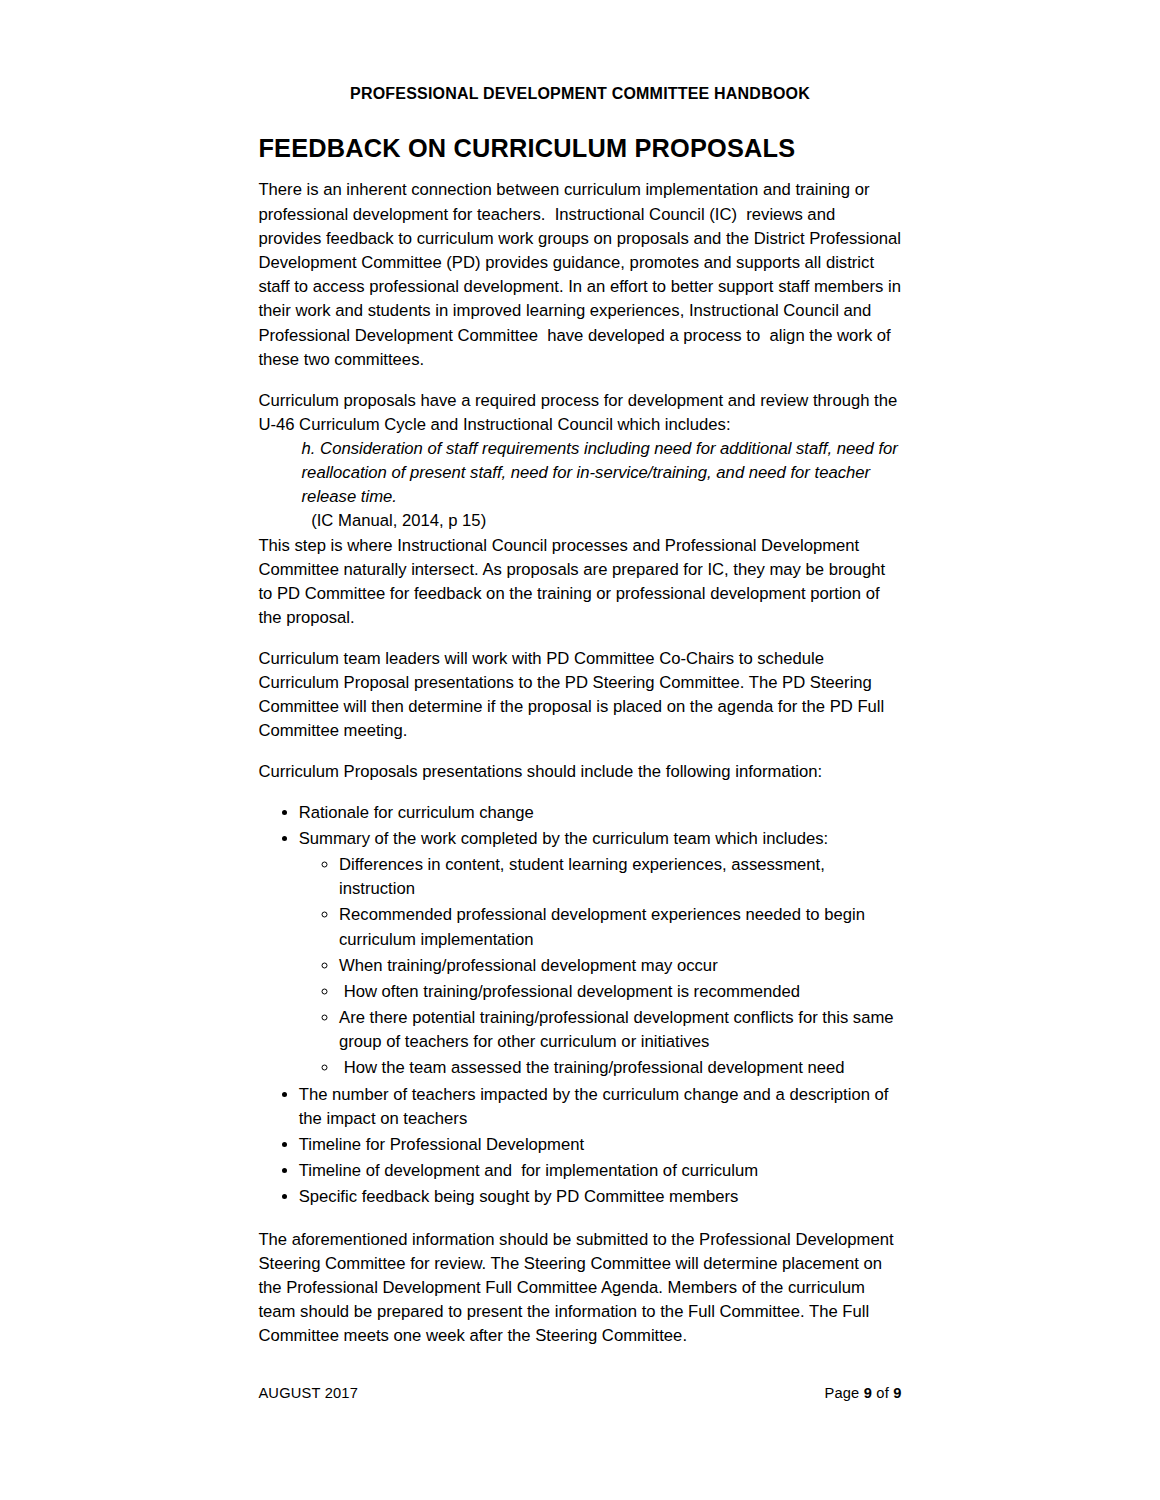PROFESSIONAL DEVELOPMENT COMMITTEE HANDBOOK
FEEDBACK ON CURRICULUM PROPOSALS
There is an inherent connection between curriculum implementation and training or professional development for teachers. Instructional Council (IC) reviews and provides feedback to curriculum work groups on proposals and the District Professional Development Committee (PD) provides guidance, promotes and supports all district staff to access professional development. In an effort to better support staff members in their work and students in improved learning experiences, Instructional Council and Professional Development Committee have developed a process to align the work of these two committees.
Curriculum proposals have a required process for development and review through the U-46 Curriculum Cycle and Instructional Council which includes:
h. Consideration of staff requirements including need for additional staff, need for reallocation of present staff, need for in-service/training, and need for teacher release time.
(IC Manual, 2014, p 15)
This step is where Instructional Council processes and Professional Development Committee naturally intersect. As proposals are prepared for IC, they may be brought to PD Committee for feedback on the training or professional development portion of the proposal.
Curriculum team leaders will work with PD Committee Co-Chairs to schedule Curriculum Proposal presentations to the PD Steering Committee. The PD Steering Committee will then determine if the proposal is placed on the agenda for the PD Full Committee meeting.
Curriculum Proposals presentations should include the following information:
Rationale for curriculum change
Summary of the work completed by the curriculum team which includes:
Differences in content, student learning experiences, assessment, instruction
Recommended professional development experiences needed to begin curriculum implementation
When training/professional development may occur
How often training/professional development is recommended
Are there potential training/professional development conflicts for this same group of teachers for other curriculum or initiatives
How the team assessed the training/professional development need
The number of teachers impacted by the curriculum change and a description of the impact on teachers
Timeline for Professional Development
Timeline of development and for implementation of curriculum
Specific feedback being sought by PD Committee members
The aforementioned information should be submitted to the Professional Development Steering Committee for review. The Steering Committee will determine placement on the Professional Development Full Committee Agenda. Members of the curriculum team should be prepared to present the information to the Full Committee. The Full Committee meets one week after the Steering Committee.
AUGUST 2017
Page 9 of 9